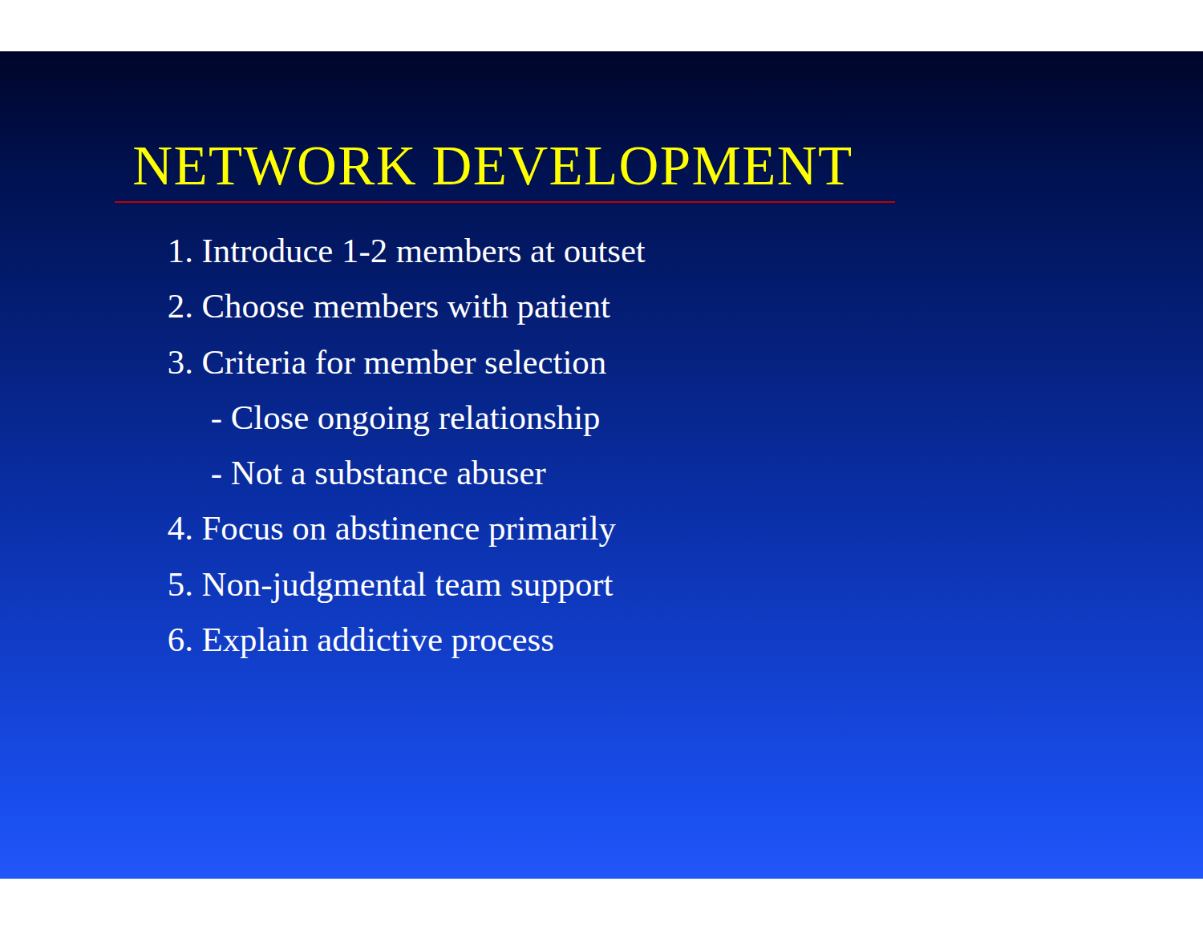NETWORK DEVELOPMENT
1. Introduce 1-2 members at outset
2. Choose members with patient
3. Criteria for member selection
- Close ongoing relationship
- Not a substance abuser
4. Focus on abstinence primarily
5. Non-judgmental team support
6. Explain addictive process